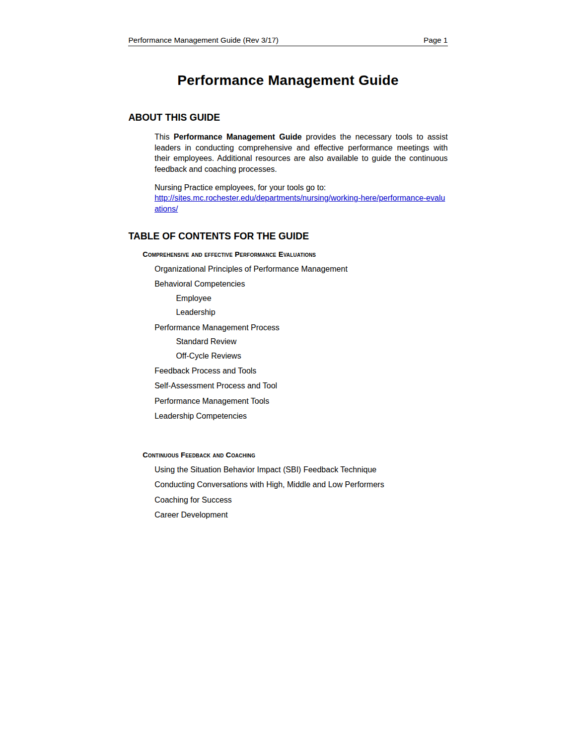Performance Management Guide (Rev 3/17) Page 1
Performance Management Guide
ABOUT THIS GUIDE
This Performance Management Guide provides the necessary tools to assist leaders in conducting comprehensive and effective performance meetings with their employees. Additional resources are also available to guide the continuous feedback and coaching processes.
Nursing Practice employees, for your tools go to:
http://sites.mc.rochester.edu/departments/nursing/working-here/performance-evaluations/
TABLE OF CONTENTS FOR THE GUIDE
Comprehensive and effective Performance Evaluations
Organizational Principles of Performance Management
Behavioral Competencies
Employee
Leadership
Performance Management Process
Standard Review
Off-Cycle Reviews
Feedback Process and Tools
Self-Assessment Process and Tool
Performance Management Tools
Leadership Competencies
Continuous Feedback and Coaching
Using the Situation Behavior Impact (SBI) Feedback Technique
Conducting Conversations with High, Middle and Low Performers
Coaching for Success
Career Development